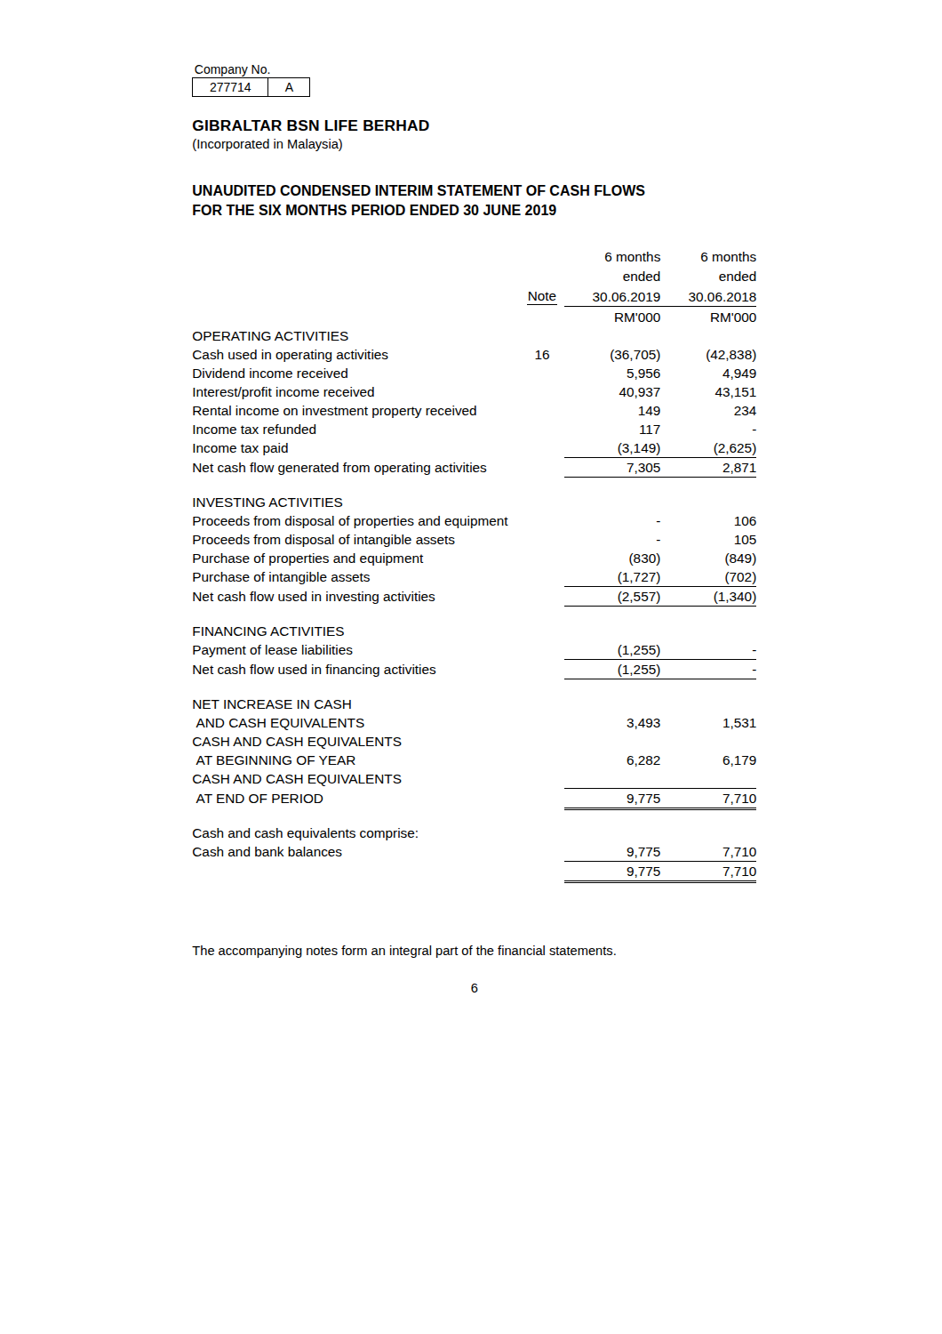| Company No. |
| 277714 | A |
GIBRALTAR BSN LIFE BERHAD
(Incorporated in Malaysia)
UNAUDITED CONDENSED INTERIM STATEMENT OF CASH FLOWS
FOR THE SIX MONTHS PERIOD ENDED 30 JUNE 2019
| | | 6 months | 6 months |
| | | ended | ended |
| | Note | 30.06.2019 | 30.06.2018 |
| | | RM'000 | RM'000 |
| OPERATING ACTIVITIES | | | |
| Cash used in operating activities | 16 | (36,705) | (42,838) |
| Dividend income received | | 5,956 | 4,949 |
| Interest/profit income received | | 40,937 | 43,151 |
| Rental income on investment property received | | 149 | 234 |
| Income tax refunded | | 117 | - |
| Income tax paid | | (3,149) | (2,625) |
| Net cash flow generated from operating activities | | 7,305 | 2,871 |
| INVESTING ACTIVITIES | | | |
| Proceeds from disposal of properties and equipment | | - | 106 |
| Proceeds from disposal of intangible assets | | - | 105 |
| Purchase of properties and equipment | | (830) | (849) |
| Purchase of intangible assets | | (1,727) | (702) |
| Net cash flow used in investing activities | | (2,557) | (1,340) |
| FINANCING ACTIVITIES | | | |
| Payment of lease liabilities | | (1,255) | - |
| Net cash flow used in financing activities | | (1,255) | - |
| NET INCREASE IN CASH | | | |
| AND CASH EQUIVALENTS | | 3,493 | 1,531 |
| CASH AND CASH EQUIVALENTS | | | |
| AT BEGINNING OF YEAR | | 6,282 | 6,179 |
| CASH AND CASH EQUIVALENTS | | | |
| AT END OF PERIOD | | 9,775 | 7,710 |
| Cash and cash equivalents comprise: | | | |
| Cash and bank balances | | 9,775 | 7,710 |
| | | 9,775 | 7,710 |
The accompanying notes form an integral part of the financial statements.
6